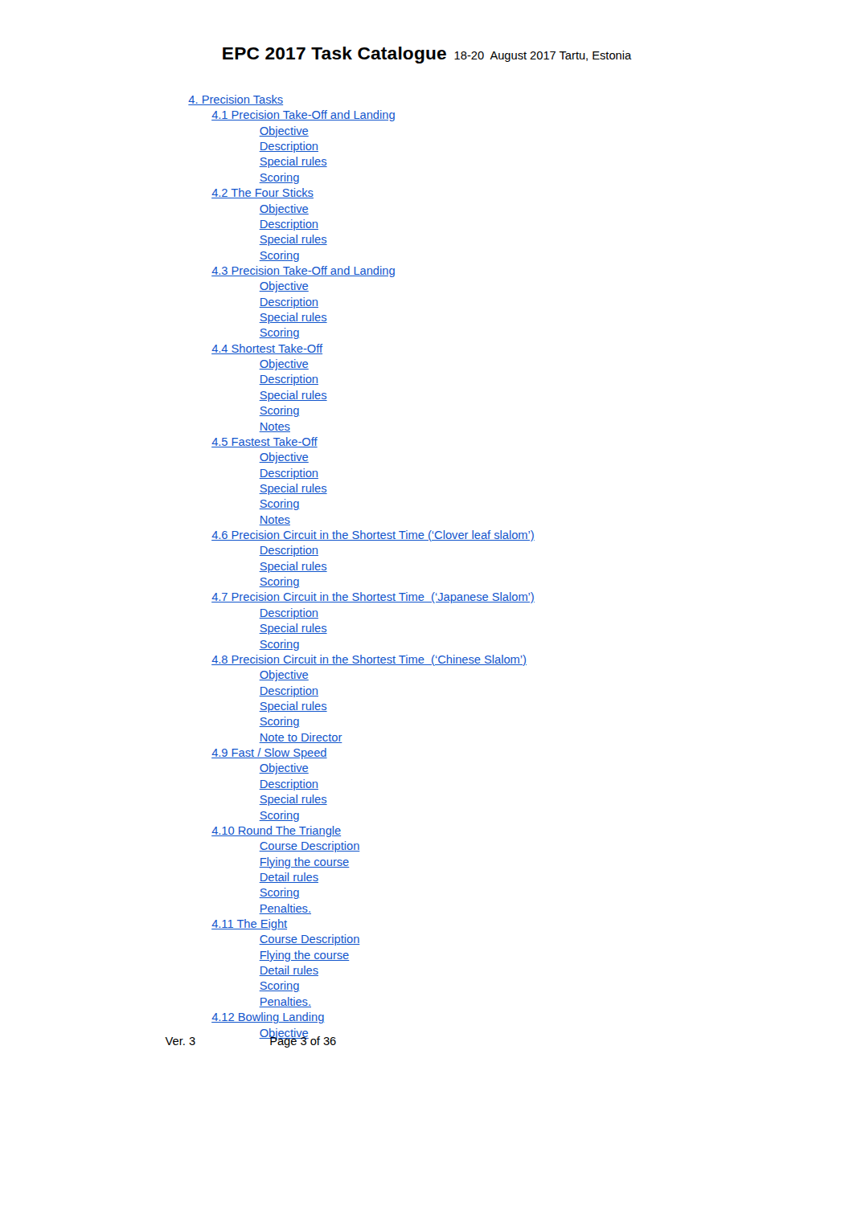EPC 2017 Task Catalogue 18-20 August 2017 Tartu, Estonia
4. Precision Tasks
4.1 Precision Take-Off and Landing
Objective
Description
Special rules
Scoring
4.2 The Four Sticks
Objective
Description
Special rules
Scoring
4.3 Precision Take-Off and Landing
Objective
Description
Special rules
Scoring
4.4 Shortest Take-Off
Objective
Description
Special rules
Scoring
Notes
4.5 Fastest Take-Off
Objective
Description
Special rules
Scoring
Notes
4.6 Precision Circuit in the Shortest Time (‘Clover leaf slalom’)
Description
Special rules
Scoring
4.7 Precision Circuit in the Shortest Time (‘Japanese Slalom’)
Description
Special rules
Scoring
4.8 Precision Circuit in the Shortest Time (‘Chinese Slalom’)
Objective
Description
Special rules
Scoring
Note to Director
4.9 Fast / Slow Speed
Objective
Description
Special rules
Scoring
4.10 Round The Triangle
Course Description
Flying the course
Detail rules
Scoring
Penalties.
4.11 The Eight
Course Description
Flying the course
Detail rules
Scoring
Penalties.
4.12 Bowling Landing
Objective
Ver. 3 Page 3 of 36